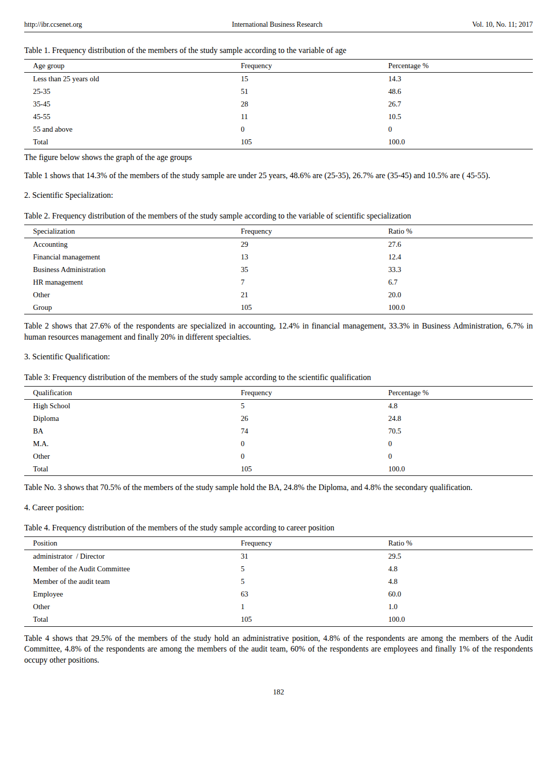http://ibr.ccsenet.org International Business Research Vol. 10, No. 11; 2017
Table 1. Frequency distribution of the members of the study sample according to the variable of age
| Age group | Frequency | Percentage % |
| --- | --- | --- |
| Less than 25 years old | 15 | 14.3 |
| 25-35 | 51 | 48.6 |
| 35-45 | 28 | 26.7 |
| 45-55 | 11 | 10.5 |
| 55 and above | 0 | 0 |
| Total | 105 | 100.0 |
The figure below shows the graph of the age groups
Table 1 shows that 14.3% of the members of the study sample are under 25 years, 48.6% are (25-35), 26.7% are (35-45) and 10.5% are ( 45-55).
2. Scientific Specialization:
Table 2. Frequency distribution of the members of the study sample according to the variable of scientific specialization
| Specialization | Frequency | Ratio % |
| --- | --- | --- |
| Accounting | 29 | 27.6 |
| Financial management | 13 | 12.4 |
| Business Administration | 35 | 33.3 |
| HR management | 7 | 6.7 |
| Other | 21 | 20.0 |
| Group | 105 | 100.0 |
Table 2 shows that 27.6% of the respondents are specialized in accounting, 12.4% in financial management, 33.3% in Business Administration, 6.7% in human resources management and finally 20% in different specialties.
3. Scientific Qualification:
Table 3: Frequency distribution of the members of the study sample according to the scientific qualification
| Qualification | Frequency | Percentage % |
| --- | --- | --- |
| High School | 5 | 4.8 |
| Diploma | 26 | 24.8 |
| BA | 74 | 70.5 |
| M.A. | 0 | 0 |
| Other | 0 | 0 |
| Total | 105 | 100.0 |
Table No. 3 shows that 70.5% of the members of the study sample hold the BA, 24.8% the Diploma, and 4.8% the secondary qualification.
4. Career position:
Table 4. Frequency distribution of the members of the study sample according to career position
| Position | Frequency | Ratio % |
| --- | --- | --- |
| administrator / Director | 31 | 29.5 |
| Member of the Audit Committee | 5 | 4.8 |
| Member of the audit team | 5 | 4.8 |
| Employee | 63 | 60.0 |
| Other | 1 | 1.0 |
| Total | 105 | 100.0 |
Table 4 shows that 29.5% of the members of the study hold an administrative position, 4.8% of the respondents are among the members of the Audit Committee, 4.8% of the respondents are among the members of the audit team, 60% of the respondents are employees and finally 1% of the respondents occupy other positions.
182